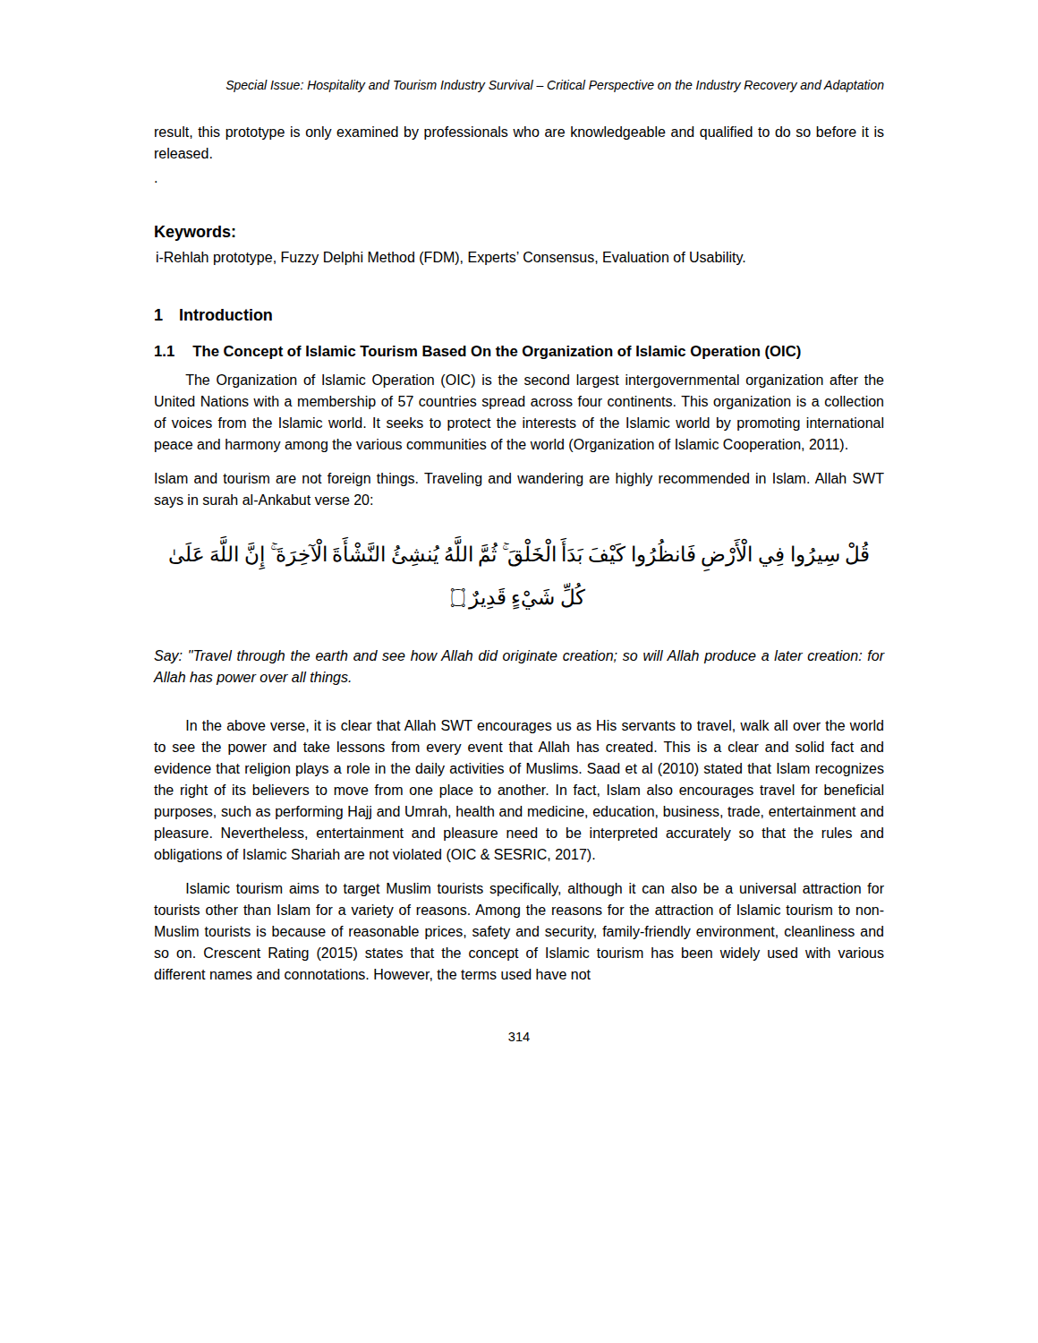Special Issue: Hospitality and Tourism Industry Survival – Critical Perspective on the Industry Recovery and Adaptation
result, this prototype is only examined by professionals who are knowledgeable and qualified to do so before it is released.
.
Keywords:
i-Rehlah prototype, Fuzzy Delphi Method (FDM), Experts’ Consensus, Evaluation of Usability.
1 Introduction
1.1 The Concept of Islamic Tourism Based On the Organization of Islamic Operation (OIC)
The Organization of Islamic Operation (OIC) is the second largest intergovernmental organization after the United Nations with a membership of 57 countries spread across four continents. This organization is a collection of voices from the Islamic world. It seeks to protect the interests of the Islamic world by promoting international peace and harmony among the various communities of the world (Organization of Islamic Cooperation, 2011).
Islam and tourism are not foreign things. Traveling and wandering are highly recommended in Islam. Allah SWT says in surah al-Ankabut verse 20:
قُلْ سِيرُوا فِي الْأَرْضِ فَانظُرُوا كَيْفَ بَدَأَ الْخَلْقَ ۚ ثُمَّ اللَّهُ يُنشِئُ النَّشْأَةَ الْآخِرَةَ ۚ إِنَّ اللَّهَ عَلَىٰ كُلِّ شَيْءٍ قَدِيرٌ ۝
Say: "Travel through the earth and see how Allah did originate creation; so will Allah produce a later creation: for Allah has power over all things.
In the above verse, it is clear that Allah SWT encourages us as His servants to travel, walk all over the world to see the power and take lessons from every event that Allah has created. This is a clear and solid fact and evidence that religion plays a role in the daily activities of Muslims. Saad et al (2010) stated that Islam recognizes the right of its believers to move from one place to another. In fact, Islam also encourages travel for beneficial purposes, such as performing Hajj and Umrah, health and medicine, education, business, trade, entertainment and pleasure. Nevertheless, entertainment and pleasure need to be interpreted accurately so that the rules and obligations of Islamic Shariah are not violated (OIC & SESRIC, 2017).
Islamic tourism aims to target Muslim tourists specifically, although it can also be a universal attraction for tourists other than Islam for a variety of reasons. Among the reasons for the attraction of Islamic tourism to non-Muslim tourists is because of reasonable prices, safety and security, family-friendly environment, cleanliness and so on. Crescent Rating (2015) states that the concept of Islamic tourism has been widely used with various different names and connotations. However, the terms used have not
314